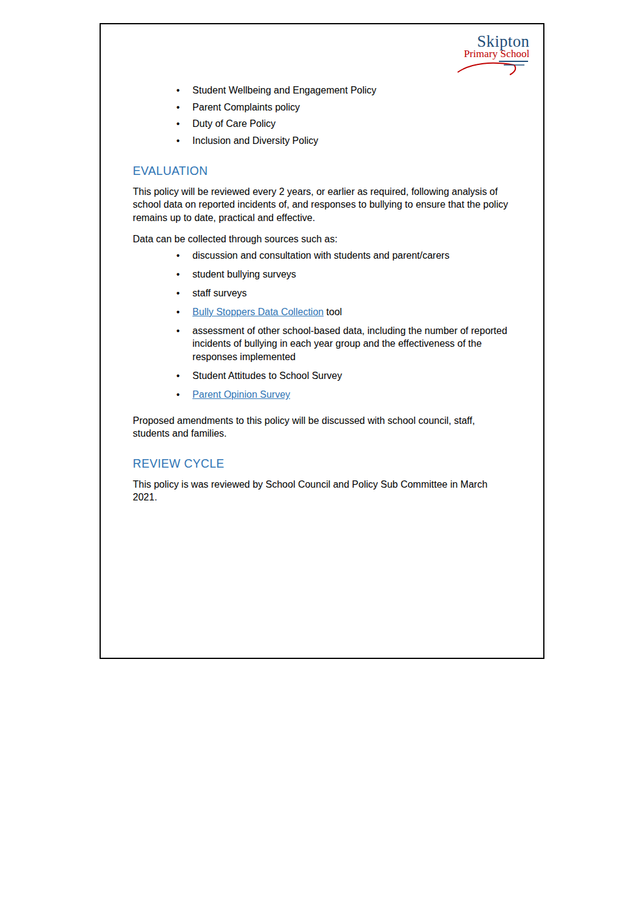Skipton Primary School
Student Wellbeing and Engagement Policy
Parent Complaints policy
Duty of Care Policy
Inclusion and Diversity Policy
EVALUATION
This policy will be reviewed every 2 years, or earlier as required, following analysis of school data on reported incidents of, and responses to bullying to ensure that the policy remains up to date, practical and effective.
Data can be collected through sources such as:
discussion and consultation with students and parent/carers
student bullying surveys
staff surveys
Bully Stoppers Data Collection tool
assessment of other school-based data, including the number of reported incidents of bullying in each year group and the effectiveness of the responses implemented
Student Attitudes to School Survey
Parent Opinion Survey
Proposed amendments to this policy will be discussed with school council, staff, students and families.
REVIEW CYCLE
This policy is was reviewed by School Council and Policy Sub Committee in March 2021.